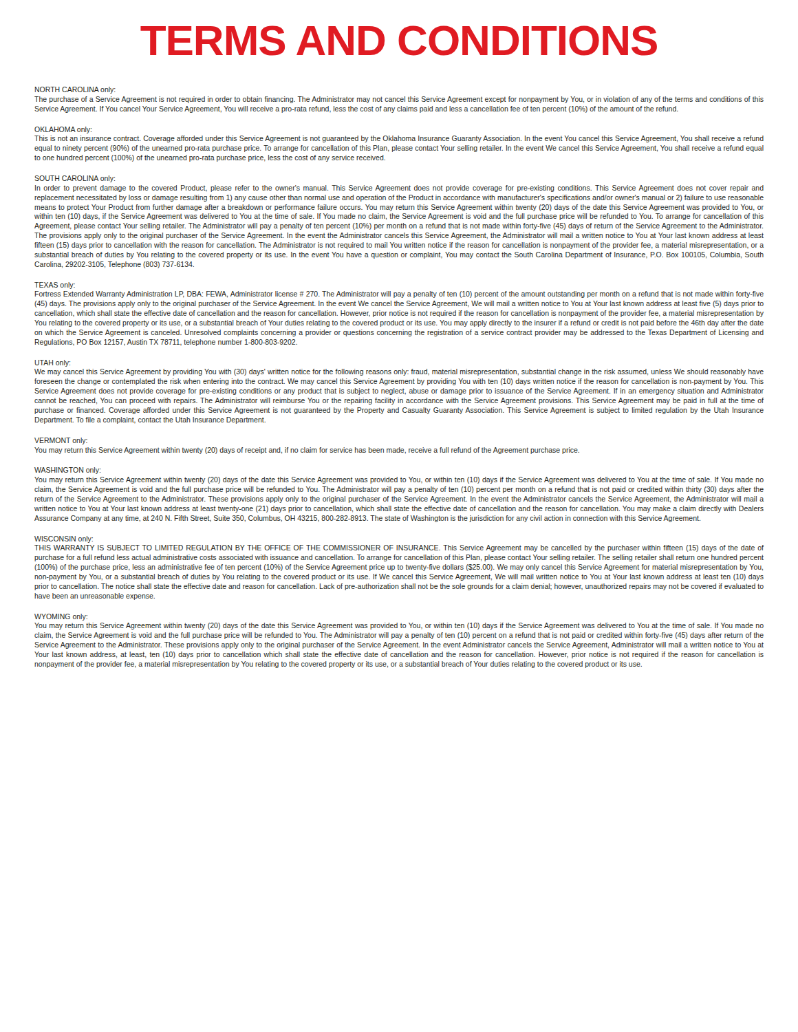TERMS AND CONDITIONS
NORTH CAROLINA only:
The purchase of a Service Agreement is not required in order to obtain financing. The Administrator may not cancel this Service Agreement except for nonpayment by You, or in violation of any of the terms and conditions of this Service Agreement. If You cancel Your Service Agreement, You will receive a pro-rata refund, less the cost of any claims paid and less a cancellation fee of ten percent (10%) of the amount of the refund.
OKLAHOMA only:
This is not an insurance contract. Coverage afforded under this Service Agreement is not guaranteed by the Oklahoma Insurance Guaranty Association. In the event You cancel this Service Agreement, You shall receive a refund equal to ninety percent (90%) of the unearned pro-rata purchase price. To arrange for cancellation of this Plan, please contact Your selling retailer. In the event We cancel this Service Agreement, You shall receive a refund equal to one hundred percent (100%) of the unearned pro-rata purchase price, less the cost of any service received.
SOUTH CAROLINA only:
In order to prevent damage to the covered Product, please refer to the owner's manual. This Service Agreement does not provide coverage for pre-existing conditions. This Service Agreement does not cover repair and replacement necessitated by loss or damage resulting from 1) any cause other than normal use and operation of the Product in accordance with manufacturer's specifications and/or owner's manual or 2) failure to use reasonable means to protect Your Product from further damage after a breakdown or performance failure occurs. You may return this Service Agreement within twenty (20) days of the date this Service Agreement was provided to You, or within ten (10) days, if the Service Agreement was delivered to You at the time of sale. If You made no claim, the Service Agreement is void and the full purchase price will be refunded to You. To arrange for cancellation of this Agreement, please contact Your selling retailer. The Administrator will pay a penalty of ten percent (10%) per month on a refund that is not made within forty-five (45) days of return of the Service Agreement to the Administrator. The provisions apply only to the original purchaser of the Service Agreement. In the event the Administrator cancels this Service Agreement, the Administrator will mail a written notice to You at Your last known address at least fifteen (15) days prior to cancellation with the reason for cancellation. The Administrator is not required to mail You written notice if the reason for cancellation is nonpayment of the provider fee, a material misrepresentation, or a substantial breach of duties by You relating to the covered property or its use. In the event You have a question or complaint, You may contact the South Carolina Department of Insurance, P.O. Box 100105, Columbia, South Carolina, 29202-3105, Telephone (803) 737-6134.
TEXAS only:
Fortress Extended Warranty Administration LP, DBA: FEWA, Administrator license # 270. The Administrator will pay a penalty of ten (10) percent of the amount outstanding per month on a refund that is not made within forty-five (45) days. The provisions apply only to the original purchaser of the Service Agreement. In the event We cancel the Service Agreement, We will mail a written notice to You at Your last known address at least five (5) days prior to cancellation, which shall state the effective date of cancellation and the reason for cancellation. However, prior notice is not required if the reason for cancellation is nonpayment of the provider fee, a material misrepresentation by You relating to the covered property or its use, or a substantial breach of Your duties relating to the covered product or its use. You may apply directly to the insurer if a refund or credit is not paid before the 46th day after the date on which the Service Agreement is canceled. Unresolved complaints concerning a provider or questions concerning the registration of a service contract provider may be addressed to the Texas Department of Licensing and Regulations, PO Box 12157, Austin TX 78711, telephone number 1-800-803-9202.
UTAH only:
We may cancel this Service Agreement by providing You with (30) days' written notice for the following reasons only: fraud, material misrepresentation, substantial change in the risk assumed, unless We should reasonably have foreseen the change or contemplated the risk when entering into the contract. We may cancel this Service Agreement by providing You with ten (10) days written notice if the reason for cancellation is non-payment by You. This Service Agreement does not provide coverage for pre-existing conditions or any product that is subject to neglect, abuse or damage prior to issuance of the Service Agreement. If in an emergency situation and Administrator cannot be reached, You can proceed with repairs. The Administrator will reimburse You or the repairing facility in accordance with the Service Agreement provisions. This Service Agreement may be paid in full at the time of purchase or financed. Coverage afforded under this Service Agreement is not guaranteed by the Property and Casualty Guaranty Association. This Service Agreement is subject to limited regulation by the Utah Insurance Department. To file a complaint, contact the Utah Insurance Department.
VERMONT only:
You may return this Service Agreement within twenty (20) days of receipt and, if no claim for service has been made, receive a full refund of the Agreement purchase price.
WASHINGTON only:
You may return this Service Agreement within twenty (20) days of the date this Service Agreement was provided to You, or within ten (10) days if the Service Agreement was delivered to You at the time of sale. If You made no claim, the Service Agreement is void and the full purchase price will be refunded to You. The Administrator will pay a penalty of ten (10) percent per month on a refund that is not paid or credited within thirty (30) days after the return of the Service Agreement to the Administrator. These provisions apply only to the original purchaser of the Service Agreement. In the event the Administrator cancels the Service Agreement, the Administrator will mail a written notice to You at Your last known address at least twenty-one (21) days prior to cancellation, which shall state the effective date of cancellation and the reason for cancellation. You may make a claim directly with Dealers Assurance Company at any time, at 240 N. Fifth Street, Suite 350, Columbus, OH 43215, 800-282-8913. The state of Washington is the jurisdiction for any civil action in connection with this Service Agreement.
WISCONSIN only:
THIS WARRANTY IS SUBJECT TO LIMITED REGULATION BY THE OFFICE OF THE COMMISSIONER OF INSURANCE. This Service Agreement may be cancelled by the purchaser within fifteen (15) days of the date of purchase for a full refund less actual administrative costs associated with issuance and cancellation. To arrange for cancellation of this Plan, please contact Your selling retailer. The selling retailer shall return one hundred percent (100%) of the purchase price, less an administrative fee of ten percent (10%) of the Service Agreement price up to twenty-five dollars ($25.00). We may only cancel this Service Agreement for material misrepresentation by You, non-payment by You, or a substantial breach of duties by You relating to the covered product or its use. If We cancel this Service Agreement, We will mail written notice to You at Your last known address at least ten (10) days prior to cancellation. The notice shall state the effective date and reason for cancellation. Lack of pre-authorization shall not be the sole grounds for a claim denial; however, unauthorized repairs may not be covered if evaluated to have been an unreasonable expense.
WYOMING only:
You may return this Service Agreement within twenty (20) days of the date this Service Agreement was provided to You, or within ten (10) days if the Service Agreement was delivered to You at the time of sale. If You made no claim, the Service Agreement is void and the full purchase price will be refunded to You. The Administrator will pay a penalty of ten (10) percent on a refund that is not paid or credited within forty-five (45) days after return of the Service Agreement to the Administrator. These provisions apply only to the original purchaser of the Service Agreement. In the event Administrator cancels the Service Agreement, Administrator will mail a written notice to You at Your last known address, at least, ten (10) days prior to cancellation which shall state the effective date of cancellation and the reason for cancellation. However, prior notice is not required if the reason for cancellation is nonpayment of the provider fee, a material misrepresentation by You relating to the covered property or its use, or a substantial breach of Your duties relating to the covered product or its use.